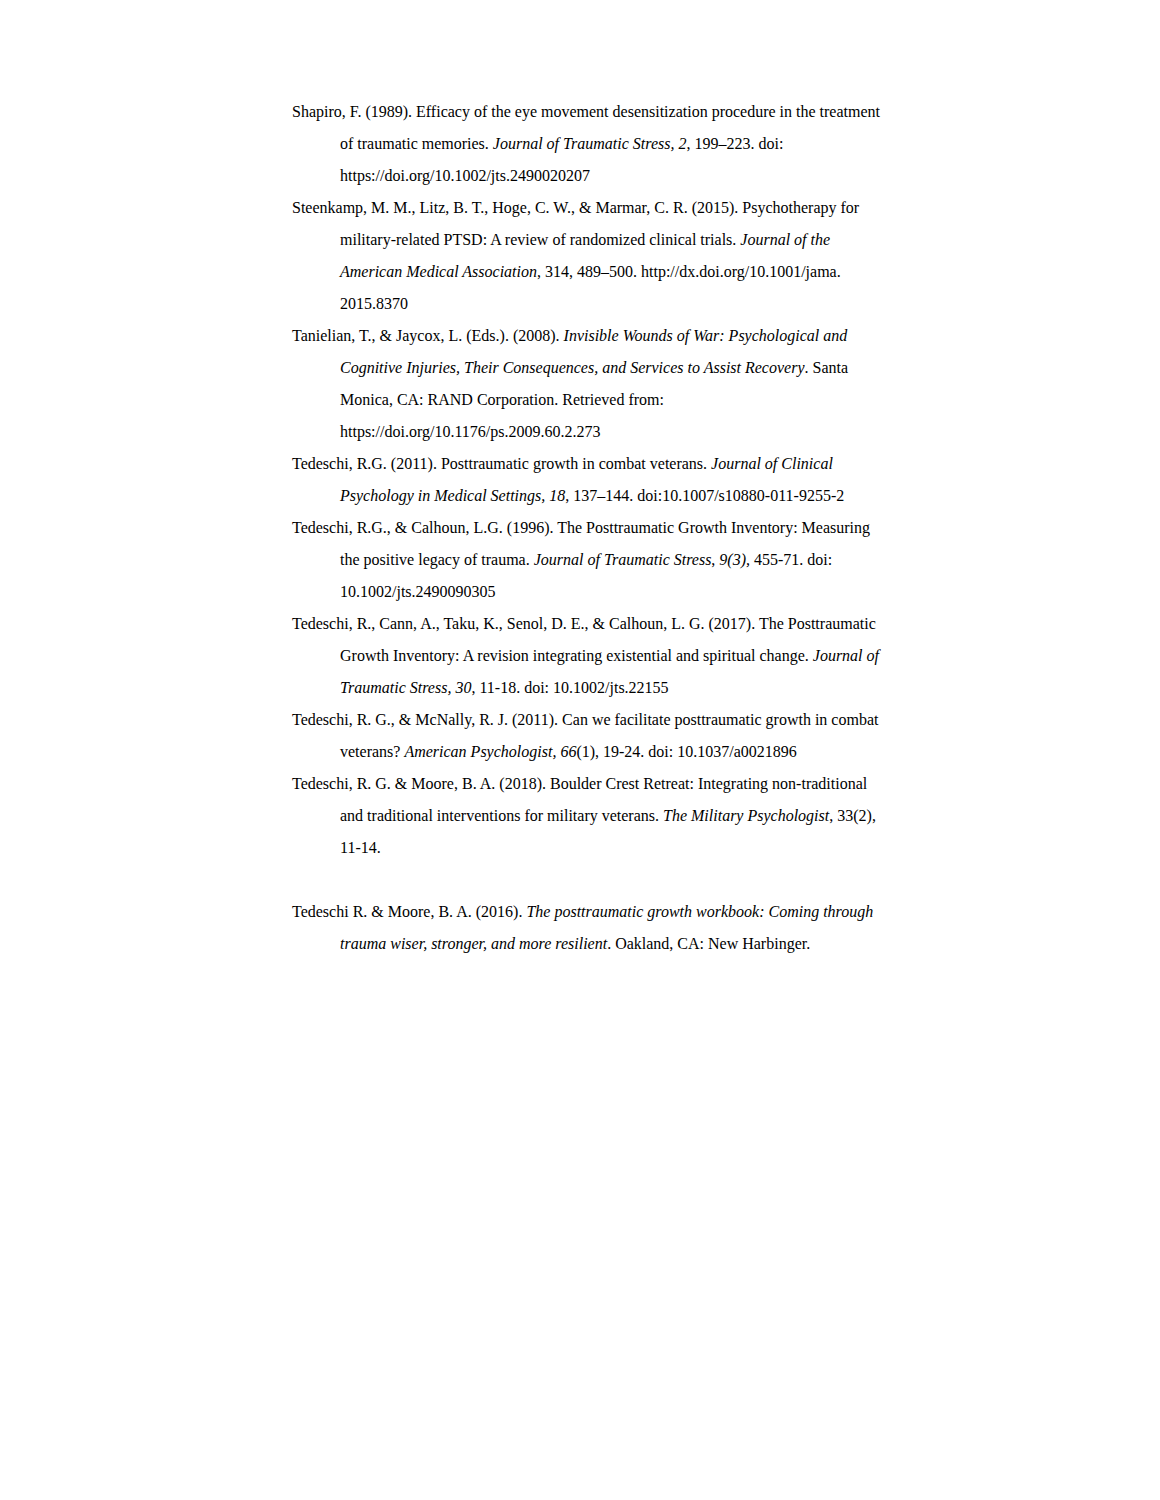Shapiro, F. (1989). Efficacy of the eye movement desensitization procedure in the treatment of traumatic memories. Journal of Traumatic Stress, 2, 199–223. doi: https://doi.org/10.1002/jts.2490020207
Steenkamp, M. M., Litz, B. T., Hoge, C. W., & Marmar, C. R. (2015). Psychotherapy for military-related PTSD: A review of randomized clinical trials. Journal of the American Medical Association, 314, 489–500. http://dx.doi.org/10.1001/jama. 2015.8370
Tanielian, T., & Jaycox, L. (Eds.). (2008). Invisible Wounds of War: Psychological and Cognitive Injuries, Their Consequences, and Services to Assist Recovery. Santa Monica, CA: RAND Corporation. Retrieved from: https://doi.org/10.1176/ps.2009.60.2.273
Tedeschi, R.G. (2011). Posttraumatic growth in combat veterans. Journal of Clinical Psychology in Medical Settings, 18, 137–144. doi:10.1007/s10880-011-9255-2
Tedeschi, R.G., & Calhoun, L.G. (1996). The Posttraumatic Growth Inventory: Measuring the positive legacy of trauma. Journal of Traumatic Stress, 9(3), 455-71. doi: 10.1002/jts.2490090305
Tedeschi, R., Cann, A., Taku, K., Senol, D. E., & Calhoun, L. G. (2017). The Posttraumatic Growth Inventory: A revision integrating existential and spiritual change. Journal of Traumatic Stress, 30, 11-18. doi: 10.1002/jts.22155
Tedeschi, R. G., & McNally, R. J. (2011). Can we facilitate posttraumatic growth in combat veterans? American Psychologist, 66(1), 19-24. doi: 10.1037/a0021896
Tedeschi, R. G. & Moore, B. A. (2018). Boulder Crest Retreat: Integrating non-traditional and traditional interventions for military veterans. The Military Psychologist, 33(2), 11-14.
Tedeschi R. & Moore, B. A. (2016). The posttraumatic growth workbook: Coming through trauma wiser, stronger, and more resilient. Oakland, CA: New Harbinger.